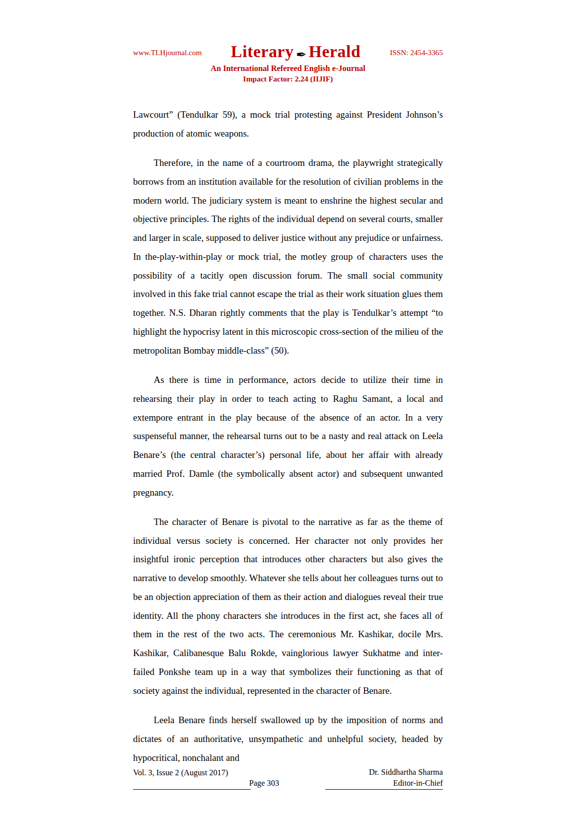www.TLHjournal.com
Literary ✒ Herald
ISSN: 2454-3365
An International Refereed English e-Journal Impact Factor: 2.24 (IIJIF)
Lawcourt” (Tendulkar 59), a mock trial protesting against President Johnson’s production of atomic weapons.
Therefore, in the name of a courtroom drama, the playwright strategically borrows from an institution available for the resolution of civilian problems in the modern world. The judiciary system is meant to enshrine the highest secular and objective principles. The rights of the individual depend on several courts, smaller and larger in scale, supposed to deliver justice without any prejudice or unfairness. In the-play-within-play or mock trial, the motley group of characters uses the possibility of a tacitly open discussion forum. The small social community involved in this fake trial cannot escape the trial as their work situation glues them together. N.S. Dharan rightly comments that the play is Tendulkar’s attempt “to highlight the hypocrisy latent in this microscopic cross-section of the milieu of the metropolitan Bombay middle-class” (50).
As there is time in performance, actors decide to utilize their time in rehearsing their play in order to teach acting to Raghu Samant, a local and extempore entrant in the play because of the absence of an actor. In a very suspenseful manner, the rehearsal turns out to be a nasty and real attack on Leela Benare’s (the central character’s) personal life, about her affair with already married Prof. Damle (the symbolically absent actor) and subsequent unwanted pregnancy.
The character of Benare is pivotal to the narrative as far as the theme of individual versus society is concerned. Her character not only provides her insightful ironic perception that introduces other characters but also gives the narrative to develop smoothly. Whatever she tells about her colleagues turns out to be an objection appreciation of them as their action and dialogues reveal their true identity. All the phony characters she introduces in the first act, she faces all of them in the rest of the two acts. The ceremonious Mr. Kashikar, docile Mrs. Kashikar, Calibanesque Balu Rokde, vainglorious lawyer Sukhatme and inter-failed Ponkshe team up in a way that symbolizes their functioning as that of society against the individual, represented in the character of Benare.
Leela Benare finds herself swallowed up by the imposition of norms and dictates of an authoritative, unsympathetic and unhelpful society, headed by hypocritical, nonchalant and
Vol. 3, Issue 2 (August 2017)
Dr. Siddhartha Sharma
Page 303
Editor-in-Chief